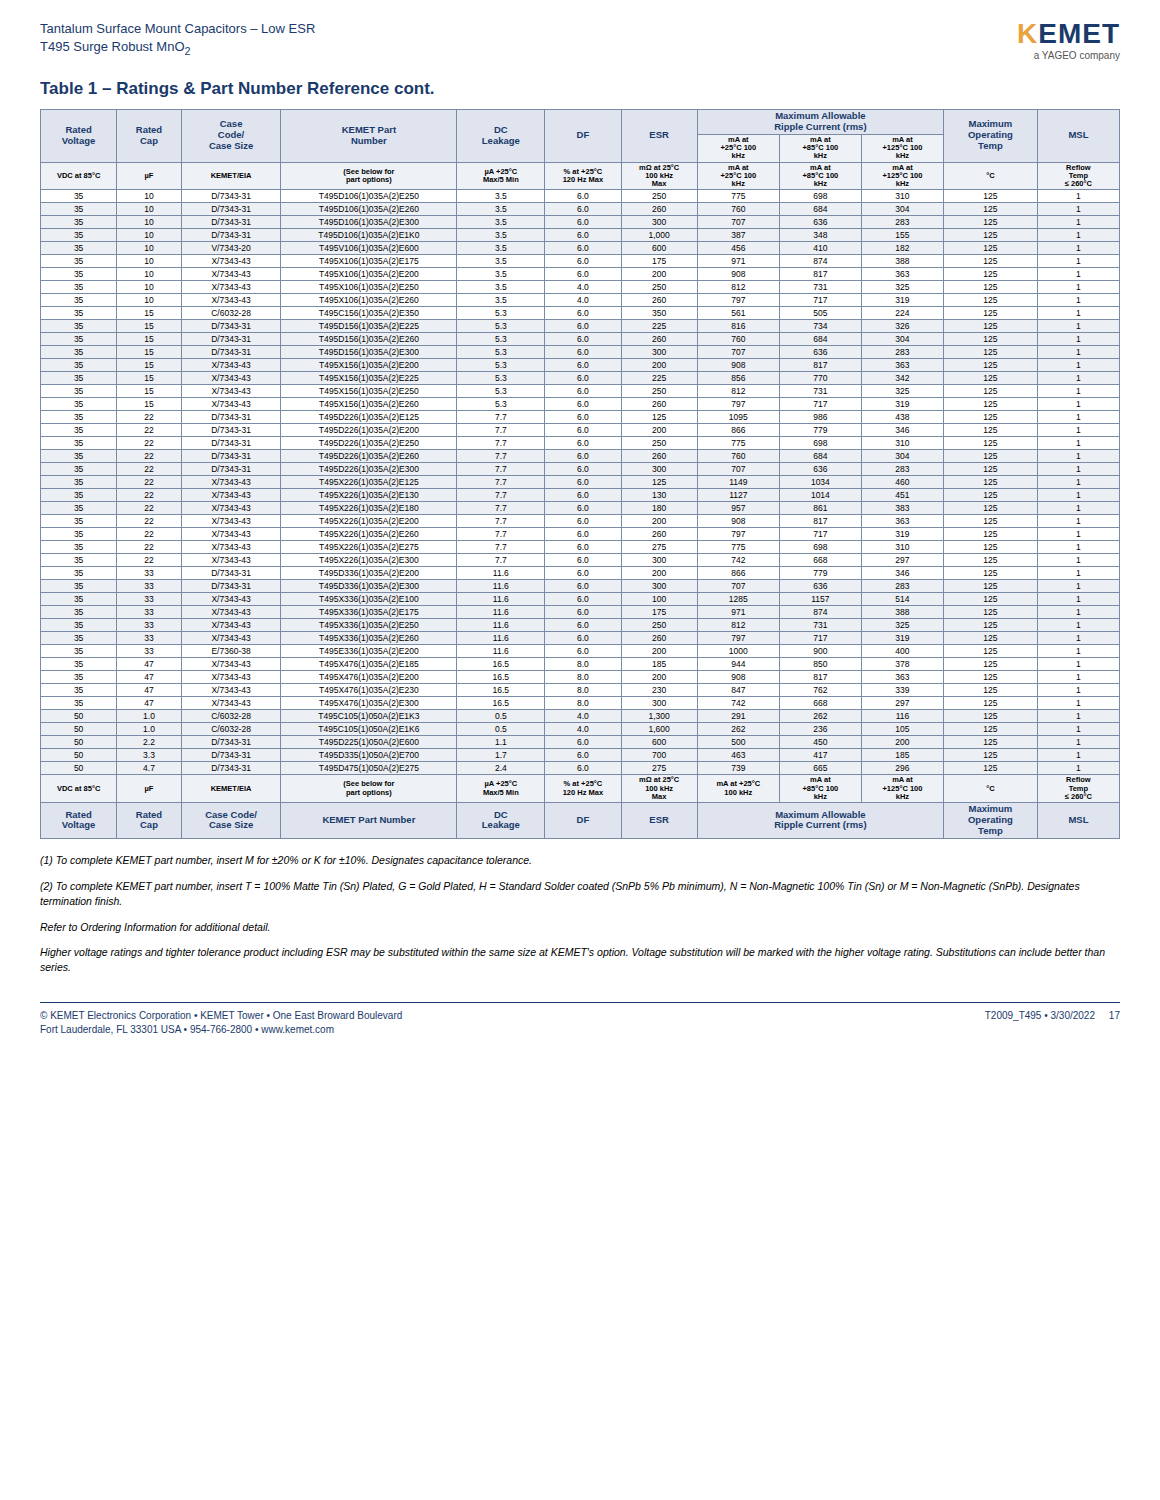Tantalum Surface Mount Capacitors – Low ESR
T495 Surge Robust MnO2
KEMET
a YAGEO company
Table 1 – Ratings & Part Number Reference cont.
| Rated Voltage | Rated Cap | Case Code/ Case Size | KEMET Part Number | DC Leakage | DF | ESR | Maximum Allowable Ripple Current (rms) | Maximum Operating Temp | MSL |
| --- | --- | --- | --- | --- | --- | --- | --- | --- | --- |
| mA at +25°C 100 kHz | mA at +85°C 100 kHz | mA at +125°C 100 kHz |
| VDC at 85°C | µF | KEMET/EIA | (See below for part options) | µA +25°C Max/5 Min | % at +25°C 120 Hz Max | mΩ at 25°C 100 kHz Max | mA at +25°C 100 kHz | mA at +85°C 100 kHz | mA at +125°C 100 kHz | °C | Reflow Temp ≤ 260°C |
| 35 | 10 | D/7343-31 | T495D106(1)035A(2)E250 | 3.5 | 6.0 | 250 | 775 | 698 | 310 | 125 | 1 |
| 35 | 10 | D/7343-31 | T495D106(1)035A(2)E260 | 3.5 | 6.0 | 260 | 760 | 684 | 304 | 125 | 1 |
| 35 | 10 | D/7343-31 | T495D106(1)035A(2)E300 | 3.5 | 6.0 | 300 | 707 | 636 | 283 | 125 | 1 |
| 35 | 10 | D/7343-31 | T495D106(1)035A(2)E1K0 | 3.5 | 6.0 | 1,000 | 387 | 348 | 155 | 125 | 1 |
| 35 | 10 | V/7343-20 | T495V106(1)035A(2)E600 | 3.5 | 6.0 | 600 | 456 | 410 | 182 | 125 | 1 |
| 35 | 10 | X/7343-43 | T495X106(1)035A(2)E175 | 3.5 | 6.0 | 175 | 971 | 874 | 388 | 125 | 1 |
| 35 | 10 | X/7343-43 | T495X106(1)035A(2)E200 | 3.5 | 6.0 | 200 | 908 | 817 | 363 | 125 | 1 |
| 35 | 10 | X/7343-43 | T495X106(1)035A(2)E250 | 3.5 | 4.0 | 250 | 812 | 731 | 325 | 125 | 1 |
| 35 | 10 | X/7343-43 | T495X106(1)035A(2)E260 | 3.5 | 4.0 | 260 | 797 | 717 | 319 | 125 | 1 |
| 35 | 15 | C/6032-28 | T495C156(1)035A(2)E350 | 5.3 | 6.0 | 350 | 561 | 505 | 224 | 125 | 1 |
| 35 | 15 | D/7343-31 | T495D156(1)035A(2)E225 | 5.3 | 6.0 | 225 | 816 | 734 | 326 | 125 | 1 |
| 35 | 15 | D/7343-31 | T495D156(1)035A(2)E260 | 5.3 | 6.0 | 260 | 760 | 684 | 304 | 125 | 1 |
| 35 | 15 | D/7343-31 | T495D156(1)035A(2)E300 | 5.3 | 6.0 | 300 | 707 | 636 | 283 | 125 | 1 |
| 35 | 15 | X/7343-43 | T495X156(1)035A(2)E200 | 5.3 | 6.0 | 200 | 908 | 817 | 363 | 125 | 1 |
| 35 | 15 | X/7343-43 | T495X156(1)035A(2)E225 | 5.3 | 6.0 | 225 | 856 | 770 | 342 | 125 | 1 |
| 35 | 15 | X/7343-43 | T495X156(1)035A(2)E250 | 5.3 | 6.0 | 250 | 812 | 731 | 325 | 125 | 1 |
| 35 | 15 | X/7343-43 | T495X156(1)035A(2)E260 | 5.3 | 6.0 | 260 | 797 | 717 | 319 | 125 | 1 |
| 35 | 22 | D/7343-31 | T495D226(1)035A(2)E125 | 7.7 | 6.0 | 125 | 1095 | 986 | 438 | 125 | 1 |
| 35 | 22 | D/7343-31 | T495D226(1)035A(2)E200 | 7.7 | 6.0 | 200 | 866 | 779 | 346 | 125 | 1 |
| 35 | 22 | D/7343-31 | T495D226(1)035A(2)E250 | 7.7 | 6.0 | 250 | 775 | 698 | 310 | 125 | 1 |
| 35 | 22 | D/7343-31 | T495D226(1)035A(2)E260 | 7.7 | 6.0 | 260 | 760 | 684 | 304 | 125 | 1 |
| 35 | 22 | D/7343-31 | T495D226(1)035A(2)E300 | 7.7 | 6.0 | 300 | 707 | 636 | 283 | 125 | 1 |
| 35 | 22 | X/7343-43 | T495X226(1)035A(2)E125 | 7.7 | 6.0 | 125 | 1149 | 1034 | 460 | 125 | 1 |
| 35 | 22 | X/7343-43 | T495X226(1)035A(2)E130 | 7.7 | 6.0 | 130 | 1127 | 1014 | 451 | 125 | 1 |
| 35 | 22 | X/7343-43 | T495X226(1)035A(2)E180 | 7.7 | 6.0 | 180 | 957 | 861 | 383 | 125 | 1 |
| 35 | 22 | X/7343-43 | T495X226(1)035A(2)E200 | 7.7 | 6.0 | 200 | 908 | 817 | 363 | 125 | 1 |
| 35 | 22 | X/7343-43 | T495X226(1)035A(2)E260 | 7.7 | 6.0 | 260 | 797 | 717 | 319 | 125 | 1 |
| 35 | 22 | X/7343-43 | T495X226(1)035A(2)E275 | 7.7 | 6.0 | 275 | 775 | 698 | 310 | 125 | 1 |
| 35 | 22 | X/7343-43 | T495X226(1)035A(2)E300 | 7.7 | 6.0 | 300 | 742 | 668 | 297 | 125 | 1 |
| 35 | 33 | D/7343-31 | T495D336(1)035A(2)E200 | 11.6 | 6.0 | 200 | 866 | 779 | 346 | 125 | 1 |
| 35 | 33 | D/7343-31 | T495D336(1)035A(2)E300 | 11.6 | 6.0 | 300 | 707 | 636 | 283 | 125 | 1 |
| 35 | 33 | X/7343-43 | T495X336(1)035A(2)E100 | 11.6 | 6.0 | 100 | 1285 | 1157 | 514 | 125 | 1 |
| 35 | 33 | X/7343-43 | T495X336(1)035A(2)E175 | 11.6 | 6.0 | 175 | 971 | 874 | 388 | 125 | 1 |
| 35 | 33 | X/7343-43 | T495X336(1)035A(2)E250 | 11.6 | 6.0 | 250 | 812 | 731 | 325 | 125 | 1 |
| 35 | 33 | X/7343-43 | T495X336(1)035A(2)E260 | 11.6 | 6.0 | 260 | 797 | 717 | 319 | 125 | 1 |
| 35 | 33 | E/7360-38 | T495E336(1)035A(2)E200 | 11.6 | 6.0 | 200 | 1000 | 900 | 400 | 125 | 1 |
| 35 | 47 | X/7343-43 | T495X476(1)035A(2)E185 | 16.5 | 8.0 | 185 | 944 | 850 | 378 | 125 | 1 |
| 35 | 47 | X/7343-43 | T495X476(1)035A(2)E200 | 16.5 | 8.0 | 200 | 908 | 817 | 363 | 125 | 1 |
| 35 | 47 | X/7343-43 | T495X476(1)035A(2)E230 | 16.5 | 8.0 | 230 | 847 | 762 | 339 | 125 | 1 |
| 35 | 47 | X/7343-43 | T495X476(1)035A(2)E300 | 16.5 | 8.0 | 300 | 742 | 668 | 297 | 125 | 1 |
| 50 | 1.0 | C/6032-28 | T495C105(1)050A(2)E1K3 | 0.5 | 4.0 | 1,300 | 291 | 262 | 116 | 125 | 1 |
| 50 | 1.0 | C/6032-28 | T495C105(1)050A(2)E1K6 | 0.5 | 4.0 | 1,600 | 262 | 236 | 105 | 125 | 1 |
| 50 | 2.2 | D/7343-31 | T495D225(1)050A(2)E600 | 1.1 | 6.0 | 600 | 500 | 450 | 200 | 125 | 1 |
| 50 | 3.3 | D/7343-31 | T495D335(1)050A(2)E700 | 1.7 | 6.0 | 700 | 463 | 417 | 185 | 125 | 1 |
| 50 | 4.7 | D/7343-31 | T495D475(1)050A(2)E275 | 2.4 | 6.0 | 275 | 739 | 665 | 296 | 125 | 1 |
| VDC at 85°C | µF | KEMET/EIA | (See below for part options) | µA +25°C Max/5 Min | % at +25°C 120 Hz Max | mΩ at 25°C 100 kHz Max | mA at +25°C 100 kHz | mA at +85°C 100 kHz | mA at +125°C 100 kHz | °C | Reflow Temp ≤ 260°C |
| Rated Voltage | Rated Cap | Case Code/ Case Size | KEMET Part Number | DC Leakage | DF | ESR | Maximum Allowable Ripple Current (rms) | Maximum Operating Temp | MSL |
(1) To complete KEMET part number, insert M for ±20% or K for ±10%. Designates capacitance tolerance.
(2) To complete KEMET part number, insert T = 100% Matte Tin (Sn) Plated, G = Gold Plated, H = Standard Solder coated (SnPb 5% Pb minimum), N = Non-Magnetic 100% Tin (Sn) or M = Non-Magnetic (SnPb). Designates termination finish.
Refer to Ordering Information for additional detail.
Higher voltage ratings and tighter tolerance product including ESR may be substituted within the same size at KEMET's option. Voltage substitution will be marked with the higher voltage rating. Substitutions can include better than series.
© KEMET Electronics Corporation • KEMET Tower • One East Broward Boulevard
Fort Lauderdale, FL 33301 USA • 954-766-2800 • www.kemet.com
T2009_T495 • 3/30/2022 17